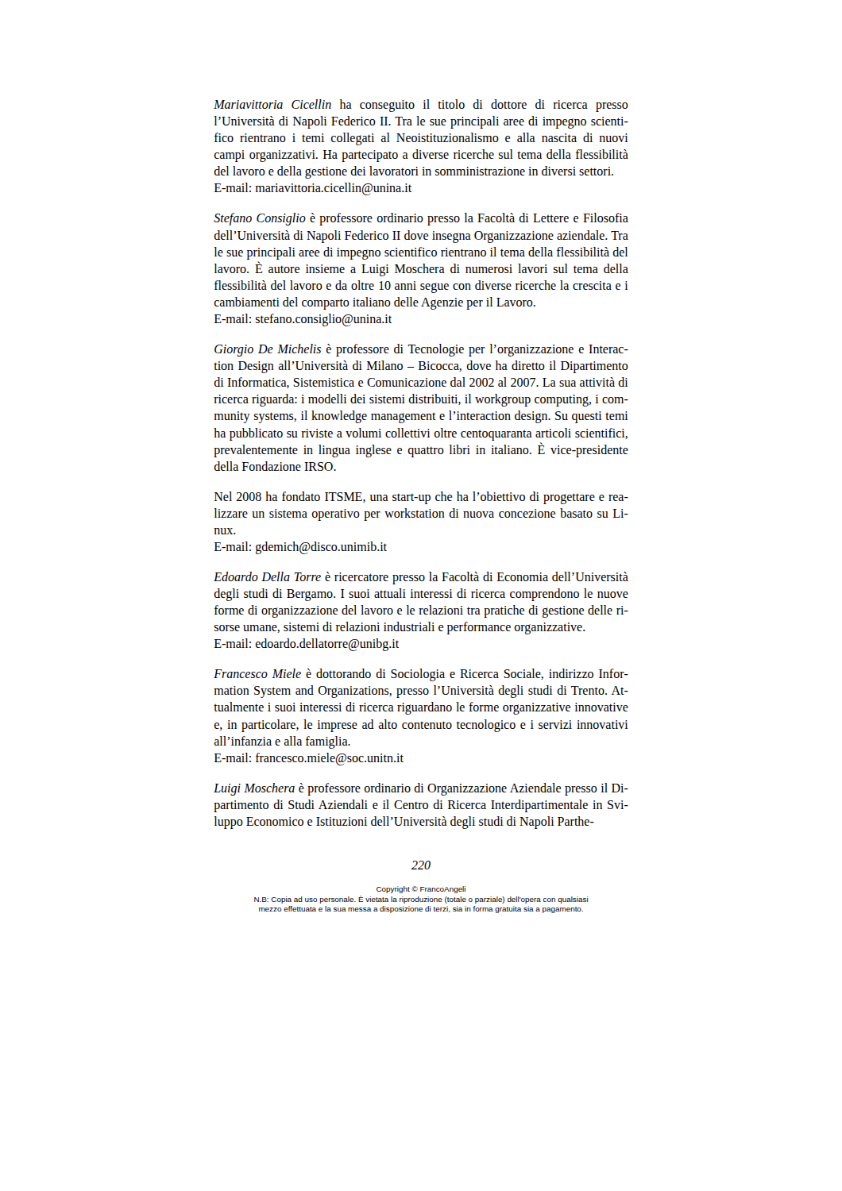Mariavittoria Cicellin ha conseguito il titolo di dottore di ricerca presso l’Università di Napoli Federico II. Tra le sue principali aree di impegno scientifico rientrano i temi collegati al Neoistituzionalismo e alla nascita di nuovi campi organizzativi. Ha partecipato a diverse ricerche sul tema della flessibilità del lavoro e della gestione dei lavoratori in somministrazione in diversi settori.
E-mail: mariavittoria.cicellin@unina.it
Stefano Consiglio è professore ordinario presso la Facoltà di Lettere e Filosofia dell’Università di Napoli Federico II dove insegna Organizzazione aziendale. Tra le sue principali aree di impegno scientifico rientrano il tema della flessibilità del lavoro. È autore insieme a Luigi Moschera di numerosi lavori sul tema della flessibilità del lavoro e da oltre 10 anni segue con diverse ricerche la crescita e i cambiamenti del comparto italiano delle Agenzie per il Lavoro.
E-mail: stefano.consiglio@unina.it
Giorgio De Michelis è professore di Tecnologie per l’organizzazione e Interaction Design all’Università di Milano – Bicocca, dove ha diretto il Dipartimento di Informatica, Sistemistica e Comunicazione dal 2002 al 2007. La sua attività di ricerca riguarda: i modelli dei sistemi distribuiti, il workgroup computing, i community systems, il knowledge management e l’interaction design. Su questi temi ha pubblicato su riviste a volumi collettivi oltre centoquaranta articoli scientifici, prevalentemente in lingua inglese e quattro libri in italiano. È vice-presidente della Fondazione IRSO.
Nel 2008 ha fondato ITSME, una start-up che ha l’obiettivo di progettare e realizzare un sistema operativo per workstation di nuova concezione basato su Linux.
E-mail: gdemich@disco.unimib.it
Edoardo Della Torre è ricercatore presso la Facoltà di Economia dell’Università degli studi di Bergamo. I suoi attuali interessi di ricerca comprendono le nuove forme di organizzazione del lavoro e le relazioni tra pratiche di gestione delle risorse umane, sistemi di relazioni industriali e performance organizzative.
E-mail: edoardo.dellatorre@unibg.it
Francesco Miele è dottorando di Sociologia e Ricerca Sociale, indirizzo Information System and Organizations, presso l’Università degli studi di Trento. Attualmente i suoi interessi di ricerca riguardano le forme organizzative innovative e, in particolare, le imprese ad alto contenuto tecnologico e i servizi innovativi all’infanzia e alla famiglia.
E-mail: francesco.miele@soc.unitn.it
Luigi Moschera è professore ordinario di Organizzazione Aziendale presso il Dipartimento di Studi Aziendali e il Centro di Ricerca Interdipartimentale in Sviluppo Economico e Istituzioni dell’Università degli studi di Napoli Parthe-
220
Copyright © FrancoAngeli
N.B: Copia ad uso personale. È vietata la riproduzione (totale o parziale) dell'opera con qualsiasi
mezzo effettuata e la sua messa a disposizione di terzi, sia in forma gratuita sia a pagamento.